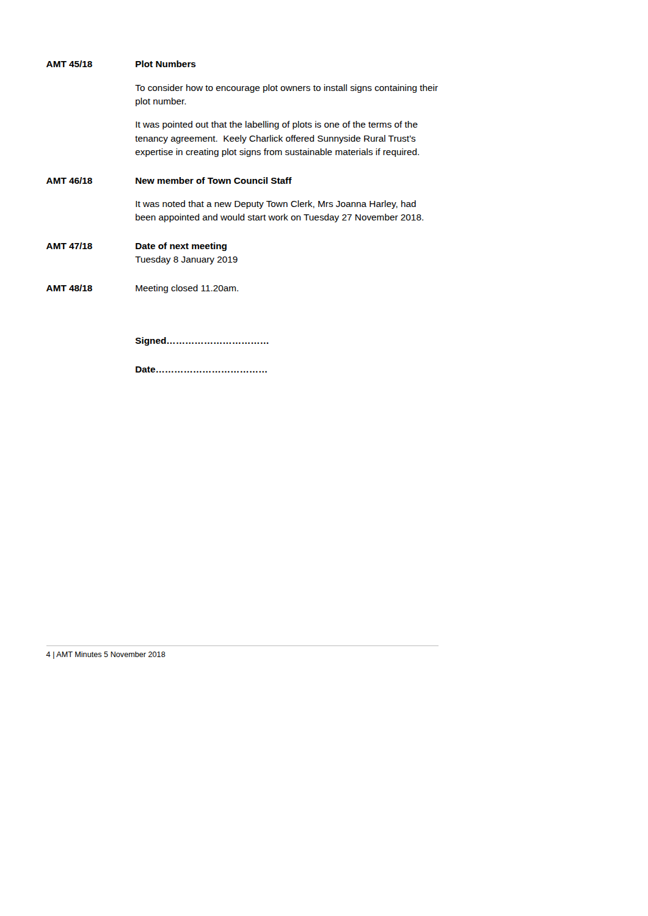AMT 45/18
Plot Numbers
To consider how to encourage plot owners to install signs containing their plot number.
It was pointed out that the labelling of plots is one of the terms of the tenancy agreement. Keely Charlick offered Sunnyside Rural Trust’s expertise in creating plot signs from sustainable materials if required.
AMT 46/18
New member of Town Council Staff
It was noted that a new Deputy Town Clerk, Mrs Joanna Harley, had been appointed and would start work on Tuesday 27 November 2018.
AMT 47/18
Date of next meeting
Tuesday 8 January 2019
AMT 48/18
Meeting closed 11.20am.
Signed……………………………
Date………………………………
4 | AMT Minutes 5 November 2018